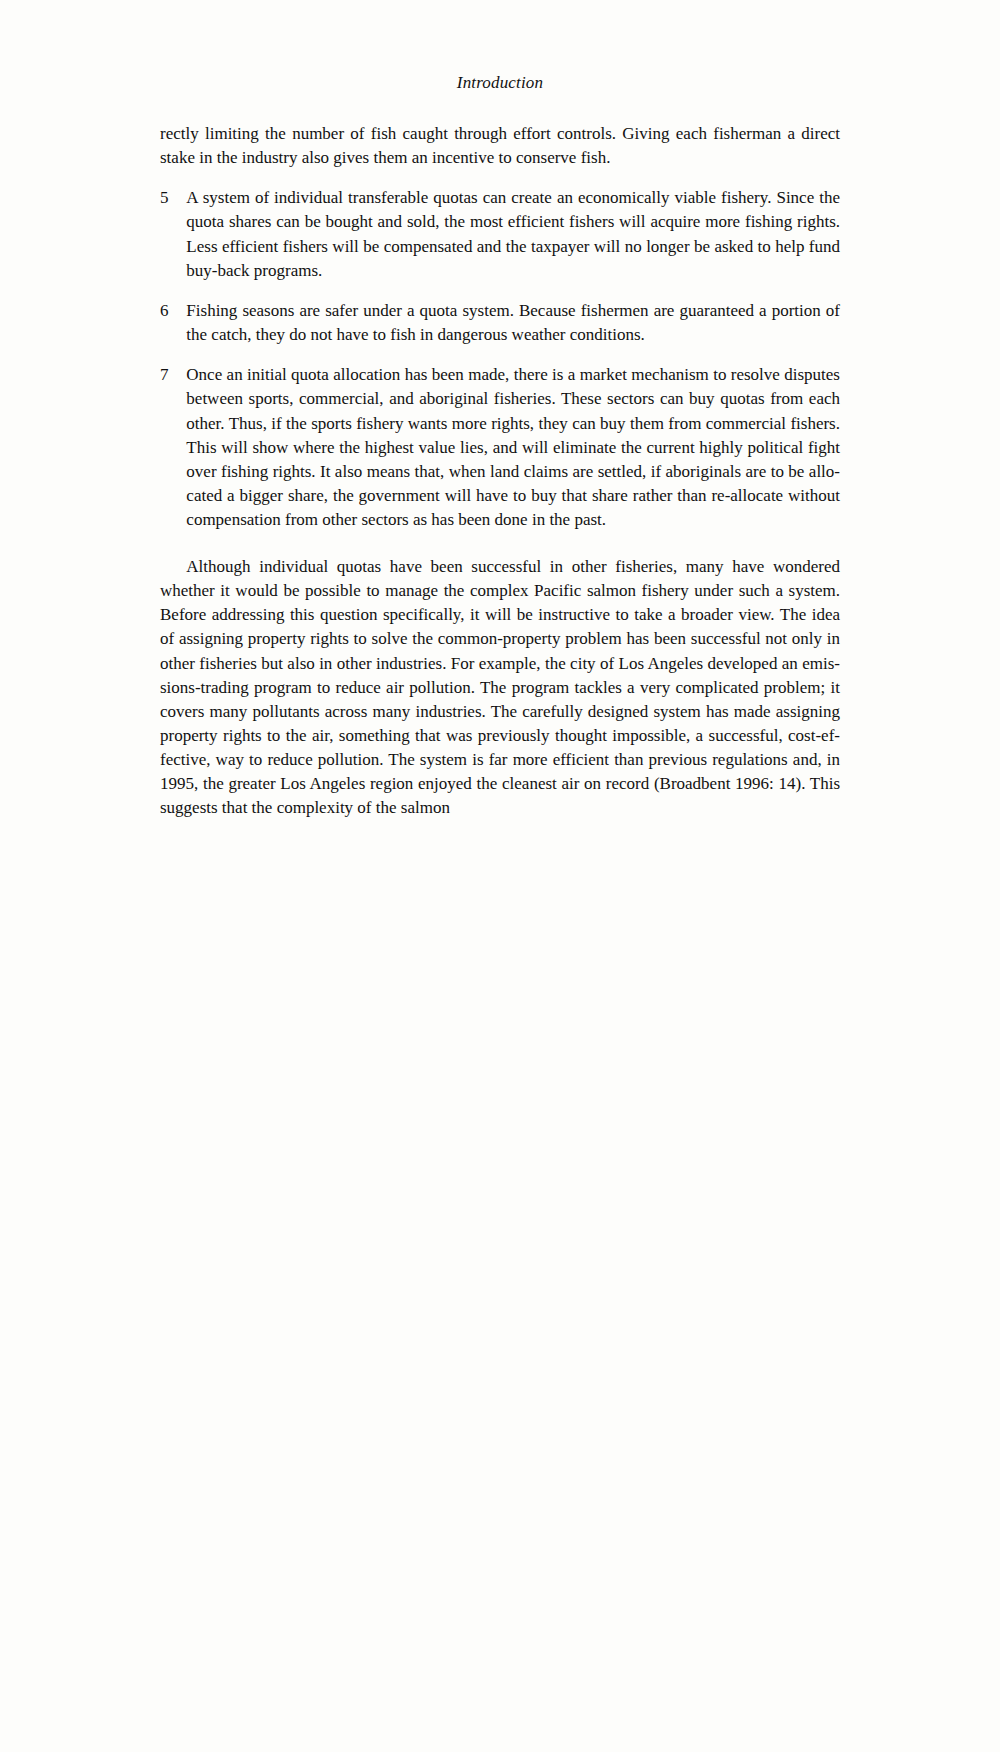Introduction
rectly limiting the number of fish caught through effort controls. Giving each fisherman a direct stake in the industry also gives them an incentive to conserve fish.
5 A system of individual transferable quotas can create an economically viable fishery. Since the quota shares can be bought and sold, the most efficient fishers will acquire more fishing rights. Less efficient fishers will be compensated and the taxpayer will no longer be asked to help fund buy-back programs.
6 Fishing seasons are safer under a quota system. Because fishermen are guaranteed a portion of the catch, they do not have to fish in dangerous weather conditions.
7 Once an initial quota allocation has been made, there is a market mechanism to resolve disputes between sports, commercial, and aboriginal fisheries. These sectors can buy quotas from each other. Thus, if the sports fishery wants more rights, they can buy them from commercial fishers. This will show where the highest value lies, and will eliminate the current highly political fight over fishing rights. It also means that, when land claims are settled, if aboriginals are to be allocated a bigger share, the government will have to buy that share rather than re-allocate without compensation from other sectors as has been done in the past.
Although individual quotas have been successful in other fisheries, many have wondered whether it would be possible to manage the complex Pacific salmon fishery under such a system. Before addressing this question specifically, it will be instructive to take a broader view. The idea of assigning property rights to solve the common-property problem has been successful not only in other fisheries but also in other industries. For example, the city of Los Angeles developed an emissions-trading program to reduce air pollution. The program tackles a very complicated problem; it covers many pollutants across many industries. The carefully designed system has made assigning property rights to the air, something that was previously thought impossible, a successful, cost-effective, way to reduce pollution. The system is far more efficient than previous regulations and, in 1995, the greater Los Angeles region enjoyed the cleanest air on record (Broadbent 1996: 14). This suggests that the complexity of the salmon
9